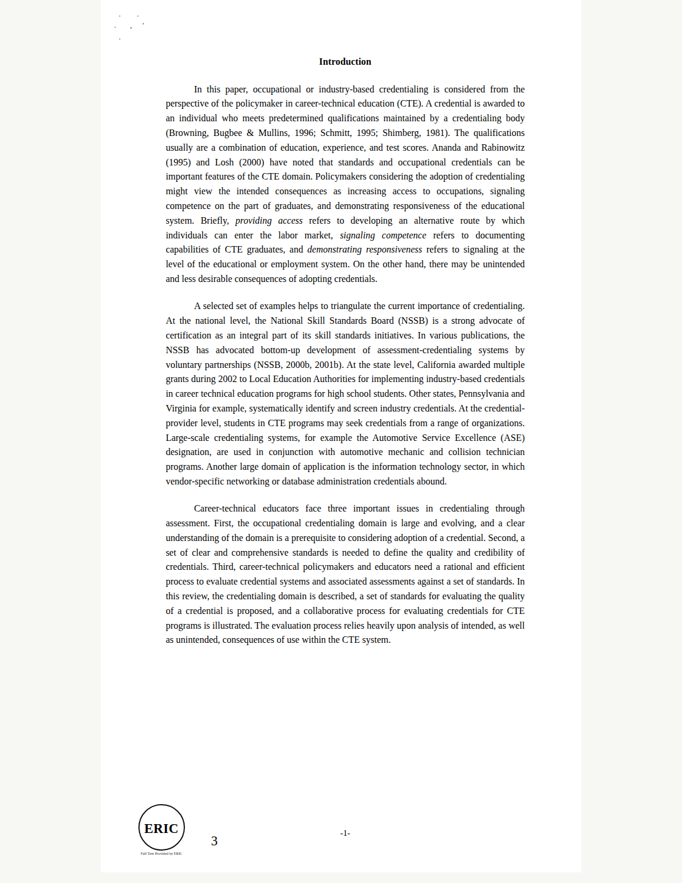. . . , ' .
Introduction
In this paper, occupational or industry-based credentialing is considered from the perspective of the policymaker in career-technical education (CTE). A credential is awarded to an individual who meets predetermined qualifications maintained by a credentialing body (Browning, Bugbee & Mullins, 1996; Schmitt, 1995; Shimberg, 1981). The qualifications usually are a combination of education, experience, and test scores. Ananda and Rabinowitz (1995) and Losh (2000) have noted that standards and occupational credentials can be important features of the CTE domain. Policymakers considering the adoption of credentialing might view the intended consequences as increasing access to occupations, signaling competence on the part of graduates, and demonstrating responsiveness of the educational system. Briefly, providing access refers to developing an alternative route by which individuals can enter the labor market, signaling competence refers to documenting capabilities of CTE graduates, and demonstrating responsiveness refers to signaling at the level of the educational or employment system. On the other hand, there may be unintended and less desirable consequences of adopting credentials.
A selected set of examples helps to triangulate the current importance of credentialing. At the national level, the National Skill Standards Board (NSSB) is a strong advocate of certification as an integral part of its skill standards initiatives. In various publications, the NSSB has advocated bottom-up development of assessment-credentialing systems by voluntary partnerships (NSSB, 2000b, 2001b). At the state level, California awarded multiple grants during 2002 to Local Education Authorities for implementing industry-based credentials in career technical education programs for high school students. Other states, Pennsylvania and Virginia for example, systematically identify and screen industry credentials. At the credential-provider level, students in CTE programs may seek credentials from a range of organizations. Large-scale credentialing systems, for example the Automotive Service Excellence (ASE) designation, are used in conjunction with automotive mechanic and collision technician programs. Another large domain of application is the information technology sector, in which vendor-specific networking or database administration credentials abound.
Career-technical educators face three important issues in credentialing through assessment. First, the occupational credentialing domain is large and evolving, and a clear understanding of the domain is a prerequisite to considering adoption of a credential. Second, a set of clear and comprehensive standards is needed to define the quality and credibility of credentials. Third, career-technical policymakers and educators need a rational and efficient process to evaluate credential systems and associated assessments against a set of standards. In this review, the credentialing domain is described, a set of standards for evaluating the quality of a credential is proposed, and a collaborative process for evaluating credentials for CTE programs is illustrated. The evaluation process relies heavily upon analysis of intended, as well as unintended, consequences of use within the CTE system.
-1-
ERIC
Full Text Provided by ERIC
3